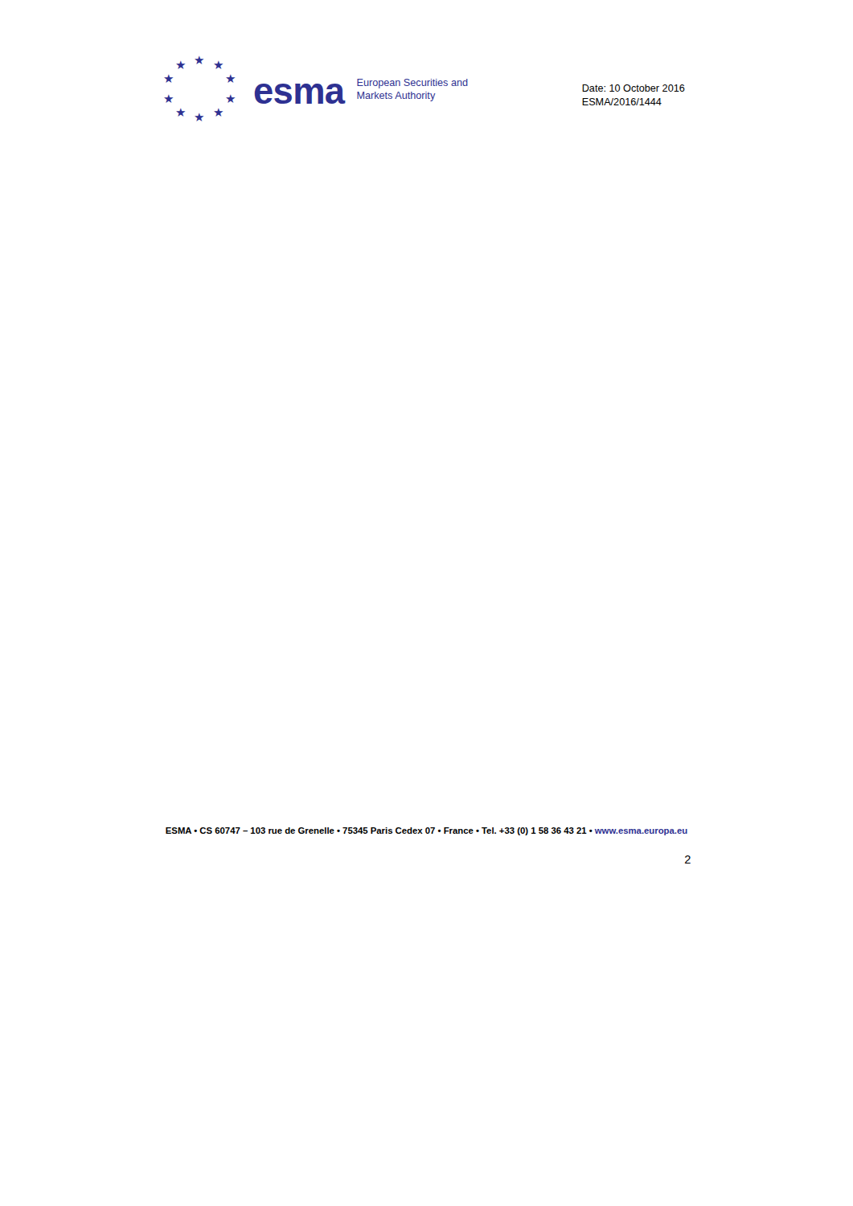★ ★ ★ ★ ★ ★ ★ ★ ★ ★
esma
European Securities and
Markets Authority
Date: 10 October 2016
ESMA/2016/1444
ESMA • CS 60747 – 103 rue de Grenelle • 75345 Paris Cedex 07 • France • Tel. +33 (0) 1 58 36 43 21 • www.esma.europa.eu
2